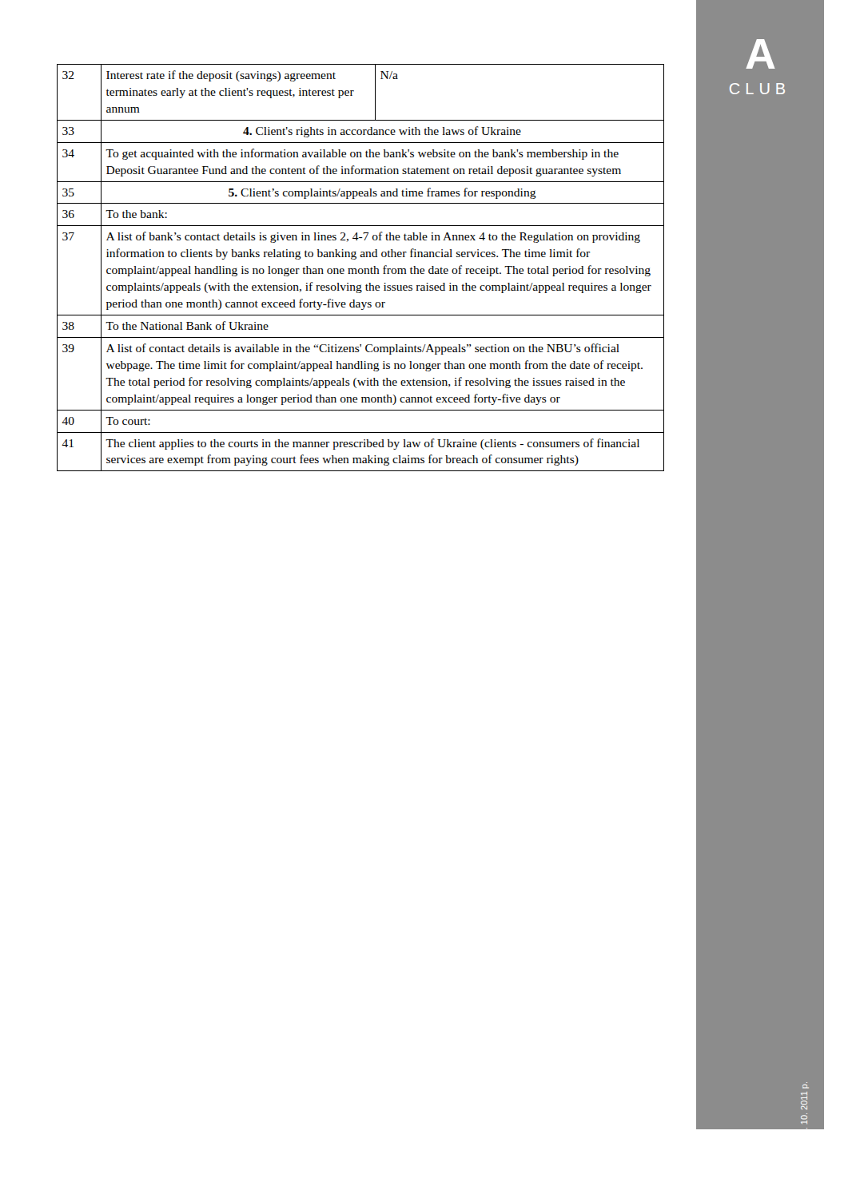A
CLUB
АТ «Альфа-Банк». Ліцензія НБУ № 61 від 05. 10. 2011 р.
| 32 | Interest rate if the deposit (savings) agreement terminates early at the client's request, interest per annum | N/a |
| 33 | 4. Client's rights in accordance with the laws of Ukraine |
| 34 | To get acquainted with the information available on the bank's website on the bank's membership in the Deposit Guarantee Fund and the content of the information statement on retail deposit guarantee system |
| 35 | 5. Client’s complaints/appeals and time frames for responding |
| 36 | To the bank: |
| 37 | A list of bank’s contact details is given in lines 2, 4-7 of the table in Annex 4 to the Regulation on providing information to clients by banks relating to banking and other financial services. The time limit for complaint/appeal handling is no longer than one month from the date of receipt. The total period for resolving complaints/appeals (with the extension, if resolving the issues raised in the complaint/appeal requires a longer period than one month) cannot exceed forty-five days or |
| 38 | To the National Bank of Ukraine |
| 39 | A list of contact details is available in the “Citizens' Complaints/Appeals” section on the NBU’s official webpage. The time limit for complaint/appeal handling is no longer than one month from the date of receipt. The total period for resolving complaints/appeals (with the extension, if resolving the issues raised in the complaint/appeal requires a longer period than one month) cannot exceed forty-five days or |
| 40 | To court: |
| 41 | The client applies to the courts in the manner prescribed by law of Ukraine (clients - consumers of financial services are exempt from paying court fees when making claims for breach of consumer rights) |